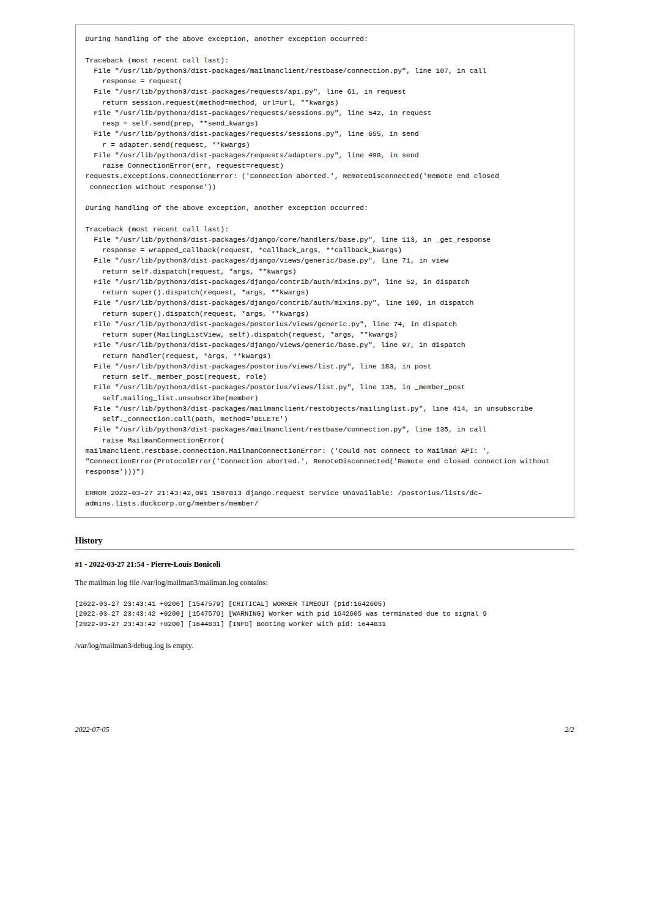During handling of the above exception, another exception occurred:

Traceback (most recent call last):
  File "/usr/lib/python3/dist-packages/mailmanclient/restbase/connection.py", line 107, in call
    response = request(
  File "/usr/lib/python3/dist-packages/requests/api.py", line 61, in request
    return session.request(method=method, url=url, **kwargs)
  File "/usr/lib/python3/dist-packages/requests/sessions.py", line 542, in request
    resp = self.send(prep, **send_kwargs)
  File "/usr/lib/python3/dist-packages/requests/sessions.py", line 655, in send
    r = adapter.send(request, **kwargs)
  File "/usr/lib/python3/dist-packages/requests/adapters.py", line 498, in send
    raise ConnectionError(err, request=request)
requests.exceptions.ConnectionError: ('Connection aborted.', RemoteDisconnected('Remote end closed
 connection without response'))

During handling of the above exception, another exception occurred:

Traceback (most recent call last):
  File "/usr/lib/python3/dist-packages/django/core/handlers/base.py", line 113, in _get_response
    response = wrapped_callback(request, *callback_args, **callback_kwargs)
  File "/usr/lib/python3/dist-packages/django/views/generic/base.py", line 71, in view
    return self.dispatch(request, *args, **kwargs)
  File "/usr/lib/python3/dist-packages/django/contrib/auth/mixins.py", line 52, in dispatch
    return super().dispatch(request, *args, **kwargs)
  File "/usr/lib/python3/dist-packages/django/contrib/auth/mixins.py", line 109, in dispatch
    return super().dispatch(request, *args, **kwargs)
  File "/usr/lib/python3/dist-packages/postorius/views/generic.py", line 74, in dispatch
    return super(MailingListView, self).dispatch(request, *args, **kwargs)
  File "/usr/lib/python3/dist-packages/django/views/generic/base.py", line 97, in dispatch
    return handler(request, *args, **kwargs)
  File "/usr/lib/python3/dist-packages/postorius/views/list.py", line 183, in post
    return self._member_post(request, role)
  File "/usr/lib/python3/dist-packages/postorius/views/list.py", line 135, in _member_post
    self.mailing_list.unsubscribe(member)
  File "/usr/lib/python3/dist-packages/mailmanclient/restobjects/mailinglist.py", line 414, in unsubscribe
    self._connection.call(path, method='DELETE')
  File "/usr/lib/python3/dist-packages/mailmanclient/restbase/connection.py", line 135, in call
    raise MailmanConnectionError(
mailmanclient.restbase.connection.MailmanConnectionError: ('Could not connect to Mailman API: ', "ConnectionError(ProtocolError('Connection aborted.', RemoteDisconnected('Remote end closed connection without response')))")

ERROR 2022-03-27 21:43:42,091 1507813 django.request Service Unavailable: /postorius/lists/dc-admins.lists.duckcorp.org/members/member/
History
#1 - 2022-03-27 21:54 - Pierre-Louis Bonicoli
The mailman log file /var/log/mailman3/mailman.log contains:
[2022-03-27 23:43:41 +0200] [1547579] [CRITICAL] WORKER TIMEOUT (pid:1642605)
[2022-03-27 23:43:42 +0200] [1547579] [WARNING] Worker with pid 1642605 was terminated due to signal 9
[2022-03-27 23:43:42 +0200] [1644831] [INFO] Booting worker with pid: 1644831
/var/log/mailman3/debug.log is empty.
2022-07-05 2/2